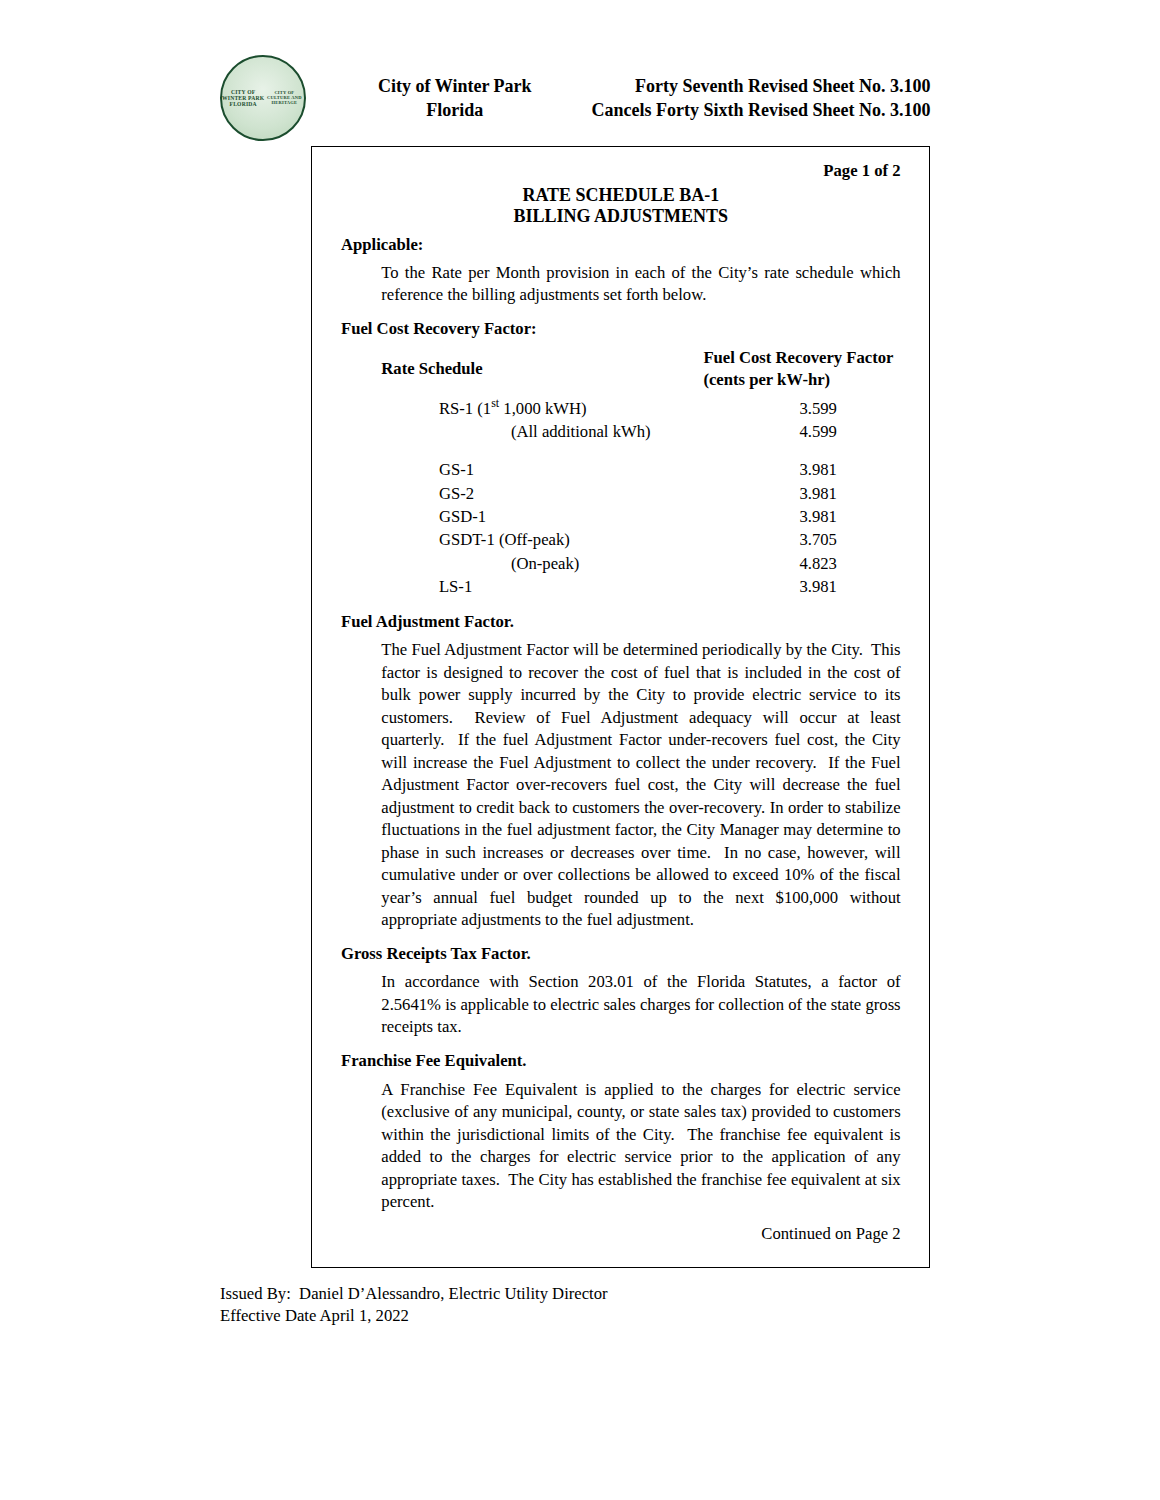CITY OF
WINTER PARK
FLORIDA
CITY OF CULTURE AND HERITAGE
City of Winter Park
Forty Seventh Revised Sheet No. 3.100
Florida
Cancels Forty Sixth Revised Sheet No. 3.100
Page 1 of 2
RATE SCHEDULE BA-1 BILLING ADJUSTMENTS
Applicable:
To the Rate per Month provision in each of the City’s rate schedule which reference the billing adjustments set forth below.
Fuel Cost Recovery Factor:
| Rate Schedule | Fuel Cost Recovery Factor (cents per kW-hr) |
| --- | --- |
| RS-1 (1 st 1,000 kWH) | 3.599 |
| (All additional kWh) | 4.599 |
| GS-1 | 3.981 |
| GS-2 | 3.981 |
| GSD-1 | 3.981 |
| GSDT-1 (Off-peak) | 3.705 |
| (On-peak) | 4.823 |
| LS-1 | 3.981 |
Fuel Adjustment Factor.
The Fuel Adjustment Factor will be determined periodically by the City. This factor is designed to recover the cost of fuel that is included in the cost of bulk power supply incurred by the City to provide electric service to its customers. Review of Fuel Adjustment adequacy will occur at least quarterly. If the fuel Adjustment Factor under-recovers fuel cost, the City will increase the Fuel Adjustment to collect the under recovery. If the Fuel Adjustment Factor over-recovers fuel cost, the City will decrease the fuel adjustment to credit back to customers the over-recovery. In order to stabilize fluctuations in the fuel adjustment factor, the City Manager may determine to phase in such increases or decreases over time. In no case, however, will cumulative under or over collections be allowed to exceed 10% of the fiscal year’s annual fuel budget rounded up to the next $100,000 without appropriate adjustments to the fuel adjustment.
Gross Receipts Tax Factor.
In accordance with Section 203.01 of the Florida Statutes, a factor of 2.5641% is applicable to electric sales charges for collection of the state gross receipts tax.
Franchise Fee Equivalent.
A Franchise Fee Equivalent is applied to the charges for electric service (exclusive of any municipal, county, or state sales tax) provided to customers within the jurisdictional limits of the City. The franchise fee equivalent is added to the charges for electric service prior to the application of any appropriate taxes. The City has established the franchise fee equivalent at six percent.
Continued on Page 2
Issued By: Daniel D’Alessandro, Electric Utility Director
Effective Date April 1, 2022